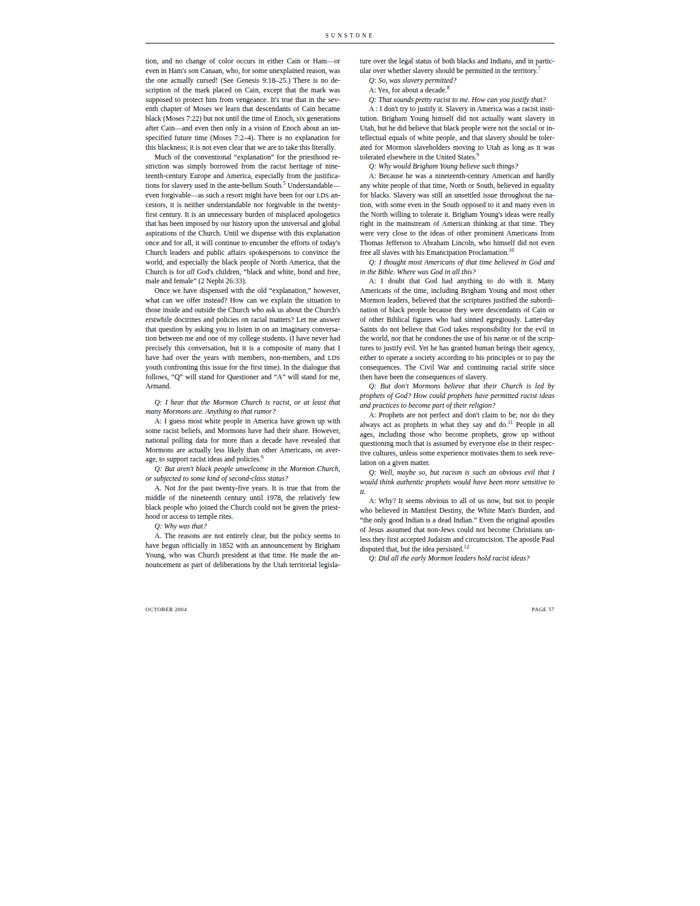Sunstone
tion, and no change of color occurs in either Cain or Ham—or even in Ham's son Canaan, who, for some unexplained reason, was the one actually cursed! (See Genesis 9:18–25.) There is no description of the mark placed on Cain, except that the mark was supposed to protect him from vengeance. It's true that in the seventh chapter of Moses we learn that descendants of Cain became black (Moses 7:22) but not until the time of Enoch, six generations after Cain—and even then only in a vision of Enoch about an unspecified future time (Moses 7:2–4). There is no explanation for this blackness; it is not even clear that we are to take this literally.
Much of the conventional “explanation” for the priesthood restriction was simply borrowed from the racist heritage of nineteenth-century Europe and America, especially from the justifications for slavery used in the ante-bellum South.5 Understandable—even forgivable—as such a resort might have been for our LDS ancestors, it is neither understandable nor forgivable in the twenty-first century. It is an unnecessary burden of misplaced apologetics that has been imposed by our history upon the universal and global aspirations of the Church. Until we dispense with this explanation once and for all, it will continue to encumber the efforts of today's Church leaders and public affairs spokespersons to convince the world, and especially the black people of North America, that the Church is for all God's children, “black and white, bond and free, male and female” (2 Nephi 26:33).
Once we have dispensed with the old “explanation,” however, what can we offer instead? How can we explain the situation to those inside and outside the Church who ask us about the Church's erstwhile doctrines and policies on racial matters? Let me answer that question by asking you to listen in on an imaginary conversation between me and one of my college students. (I have never had precisely this conversation, but it is a composite of many that I have had over the years with members, non-members, and LDS youth confronting this issue for the first time). In the dialogue that follows, “Q” will stand for Questioner and “A” will stand for me, Armand.
Q: I hear that the Mormon Church is racist, or at least that many Mormons are. Anything to that rumor?
A: I guess most white people in America have grown up with some racist beliefs, and Mormons have had their share. However, national polling data for more than a decade have revealed that Mormons are actually less likely than other Americans, on average, to support racist ideas and policies.6
Q: But aren't black people unwelcome in the Mormon Church, or subjected to some kind of second-class status?
A. Not for the past twenty-five years. It is true that from the middle of the nineteenth century until 1978, the relatively few black people who joined the Church could not be given the priesthood or access to temple rites.
Q: Why was that?
A. The reasons are not entirely clear, but the policy seems to have begun officially in 1852 with an announcement by Brigham Young, who was Church president at that time. He made the announcement as part of deliberations by the Utah territorial legislature over the legal status of both blacks and Indians, and in particular over whether slavery should be permitted in the territory.7
Q: So, was slavery permitted?
A: Yes, for about a decade.8
Q: That sounds pretty racist to me. How can you justify that?
A : I don't try to justify it. Slavery in America was a racist institution. Brigham Young himself did not actually want slavery in Utah, but he did believe that black people were not the social or intellectual equals of white people, and that slavery should be tolerated for Mormon slaveholders moving to Utah as long as it was tolerated elsewhere in the United States.9
Q: Why would Brigham Young believe such things?
A: Because he was a nineteenth-century American and hardly any white people of that time, North or South, believed in equality for blacks. Slavery was still an unsettled issue throughout the nation, with some even in the South opposed to it and many even in the North willing to tolerate it. Brigham Young's ideas were really right in the mainstream of American thinking at that time. They were very close to the ideas of other prominent Americans from Thomas Jefferson to Abraham Lincoln, who himself did not even free all slaves with his Emancipation Proclamation.10
Q: I thought most Americans of that time believed in God and in the Bible. Where was God in all this?
A: I doubt that God had anything to do with it. Many Americans of the time, including Brigham Young and most other Mormon leaders, believed that the scriptures justified the subordination of black people because they were descendants of Cain or of other Biblical figures who had sinned egregiously. Latter-day Saints do not believe that God takes responsibility for the evil in the world, nor that he condones the use of his name or of the scriptures to justify evil. Yet he has granted human beings their agency, either to operate a society according to his principles or to pay the consequences. The Civil War and continuing racial strife since then have been the consequences of slavery.
Q: But don't Mormons believe that their Church is led by prophets of God? How could prophets have permitted racist ideas and practices to become part of their religion?
A: Prophets are not perfect and don't claim to be; nor do they always act as prophets in what they say and do.11 People in all ages, including those who become prophets, grow up without questioning much that is assumed by everyone else in their respective cultures, unless some experience motivates them to seek revelation on a given matter.
Q: Well, maybe so, but racism is such an obvious evil that I would think authentic prophets would have been more sensitive to it.
A: Why? It seems obvious to all of us now, but not to people who believed in Manifest Destiny, the White Man's Burden, and “the only good Indian is a dead Indian.” Even the original apostles of Jesus assumed that non-Jews could not become Christians unless they first accepted Judaism and circumcision. The apostle Paul disputed that, but the idea persisted.12
Q: Did all the early Mormon leaders hold racist ideas?
October 2004
Page 57